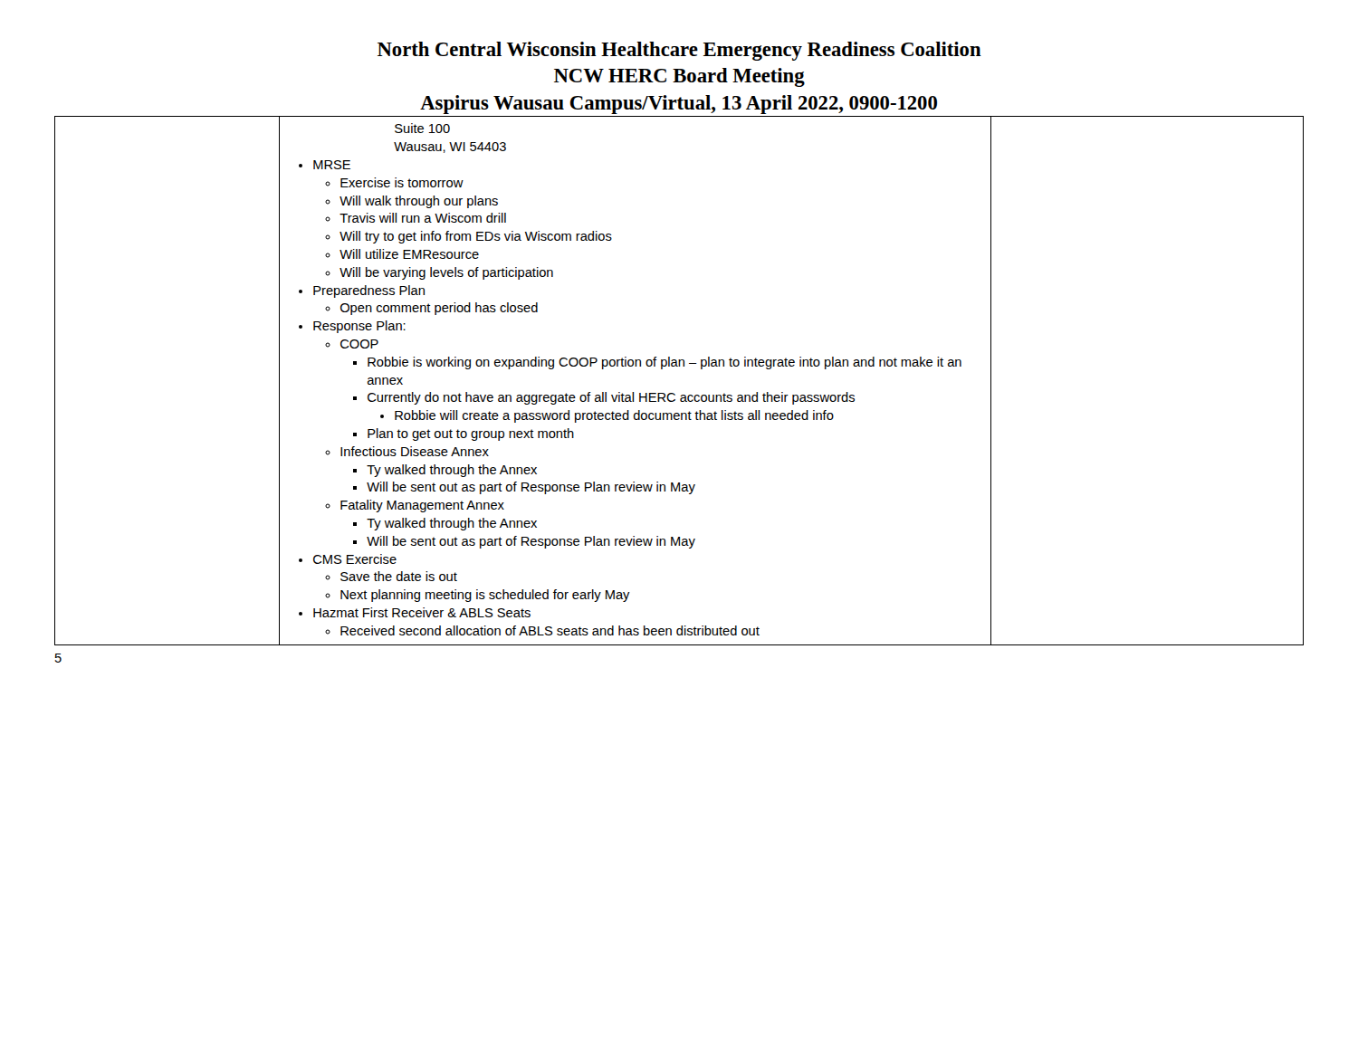North Central Wisconsin Healthcare Emergency Readiness Coalition
NCW HERC Board Meeting
Aspirus Wausau Campus/Virtual, 13 April 2022, 0900-1200
| | Suite 100 Wausau, WI 54403 MRSE Exercise is tomorrow Will walk through our plans Travis will run a Wiscom drill Will try to get info from EDs via Wiscom radios Will utilize EMResource Will be varying levels of participation Preparedness Plan Open comment period has closed Response Plan: COOP Robbie is working on expanding COOP portion of plan – plan to integrate into plan and not make it an annex Currently do not have an aggregate of all vital HERC accounts and their passwords Robbie will create a password protected document that lists all needed info Plan to get out to group next month Infectious Disease Annex Ty walked through the Annex Will be sent out as part of Response Plan review in May Fatality Management Annex Ty walked through the Annex Will be sent out as part of Response Plan review in May CMS Exercise Save the date is out Next planning meeting is scheduled for early May Hazmat First Receiver & ABLS Seats Received second allocation of ABLS seats and has been distributed out | |
5